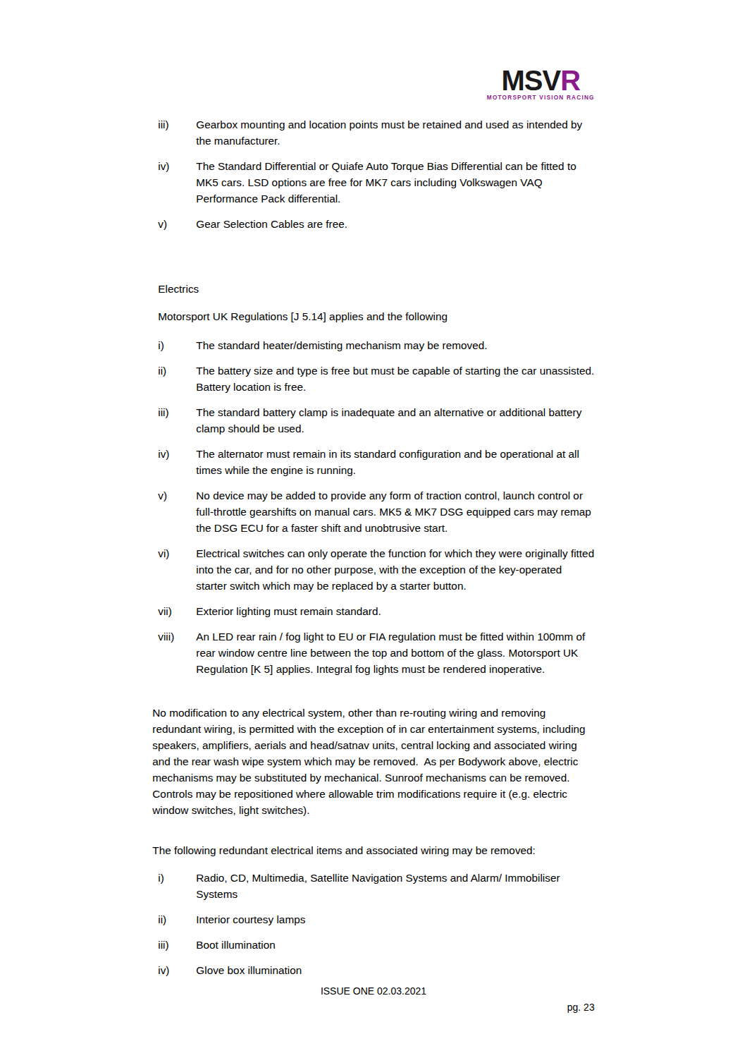MSV R
MOTORSPORT VISION RACING
iii)
Gearbox mounting and location points must be retained and used as intended by the manufacturer.
iv)
The Standard Differential or Quiafe Auto Torque Bias Differential can be fitted to MK5 cars. LSD options are free for MK7 cars including Volkswagen VAQ Performance Pack differential.
v)
Gear Selection Cables are free.
Electrics
Motorsport UK Regulations [J 5.14] applies and the following
i)
The standard heater/demisting mechanism may be removed.
ii)
The battery size and type is free but must be capable of starting the car unassisted. Battery location is free.
iii)
The standard battery clamp is inadequate and an alternative or additional battery clamp should be used.
iv)
The alternator must remain in its standard configuration and be operational at all times while the engine is running.
v)
No device may be added to provide any form of traction control, launch control or full-throttle gearshifts on manual cars. MK5 & MK7 DSG equipped cars may remap the DSG ECU for a faster shift and unobtrusive start.
vi)
Electrical switches can only operate the function for which they were originally fitted into the car, and for no other purpose, with the exception of the key-operated starter switch which may be replaced by a starter button.
vii)
Exterior lighting must remain standard.
viii)
An LED rear rain / fog light to EU or FIA regulation must be fitted within 100mm of rear window centre line between the top and bottom of the glass. Motorsport UK Regulation [K 5] applies. Integral fog lights must be rendered inoperative.
No modification to any electrical system, other than re-routing wiring and removing redundant wiring, is permitted with the exception of in car entertainment systems, including speakers, amplifiers, aerials and head/satnav units, central locking and associated wiring and the rear wash wipe system which may be removed. As per Bodywork above, electric mechanisms may be substituted by mechanical. Sunroof mechanisms can be removed. Controls may be repositioned where allowable trim modifications require it (e.g. electric window switches, light switches).
The following redundant electrical items and associated wiring may be removed:
i)
Radio, CD, Multimedia, Satellite Navigation Systems and Alarm/ Immobiliser Systems
ii)
Interior courtesy lamps
iii)
Boot illumination
iv)
Glove box illumination
ISSUE ONE 02.03.2021
pg. 23